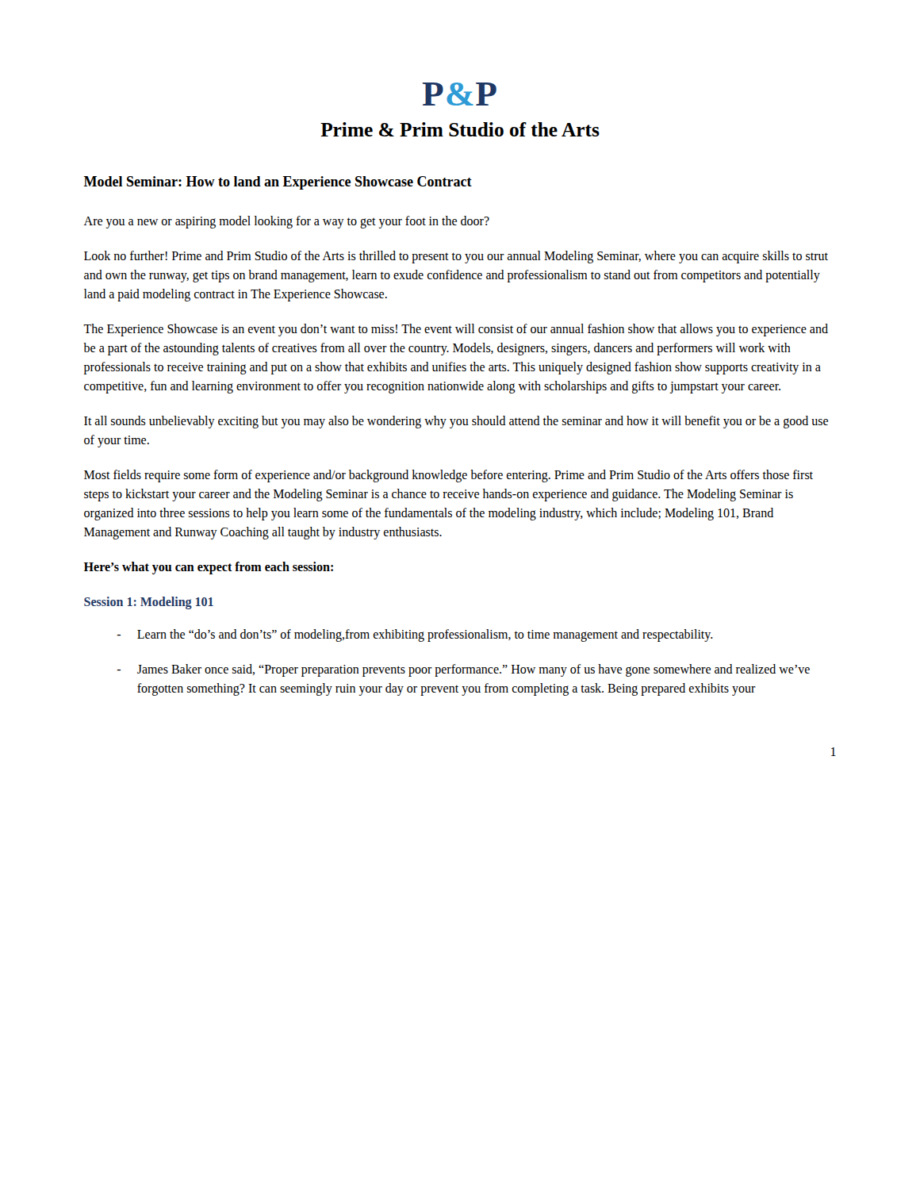P&P
Prime & Prim Studio of the Arts
Model Seminar: How to land an Experience Showcase Contract
Are you a new or aspiring model looking for a way to get your foot in the door?
Look no further! Prime and Prim Studio of the Arts is thrilled to present to you our annual Modeling Seminar, where you can acquire skills to strut and own the runway, get tips on brand management, learn to exude confidence and professionalism to stand out from competitors and potentially land a paid modeling contract in The Experience Showcase.
The Experience Showcase is an event you don’t want to miss! The event will consist of our annual fashion show that allows you to experience and be a part of the astounding talents of creatives from all over the country. Models, designers, singers, dancers and performers will work with professionals to receive training and put on a show that exhibits and unifies the arts. This uniquely designed fashion show supports creativity in a competitive, fun and learning environment to offer you recognition nationwide along with scholarships and gifts to jumpstart your career.
It all sounds unbelievably exciting but you may also be wondering why you should attend the seminar and how it will benefit you or be a good use of your time.
Most fields require some form of experience and/or background knowledge before entering. Prime and Prim Studio of the Arts offers those first steps to kickstart your career and the Modeling Seminar is a chance to receive hands-on experience and guidance. The Modeling Seminar is organized into three sessions to help you learn some of the fundamentals of the modeling industry, which include; Modeling 101, Brand Management and Runway Coaching all taught by industry enthusiasts.
Here’s what you can expect from each session:
Session 1: Modeling 101
Learn the “do’s and don’ts” of modeling,from exhibiting professionalism, to time management and respectability.
James Baker once said, “Proper preparation prevents poor performance.” How many of us have gone somewhere and realized we’ve forgotten something? It can seemingly ruin your day or prevent you from completing a task. Being prepared exhibits your
1